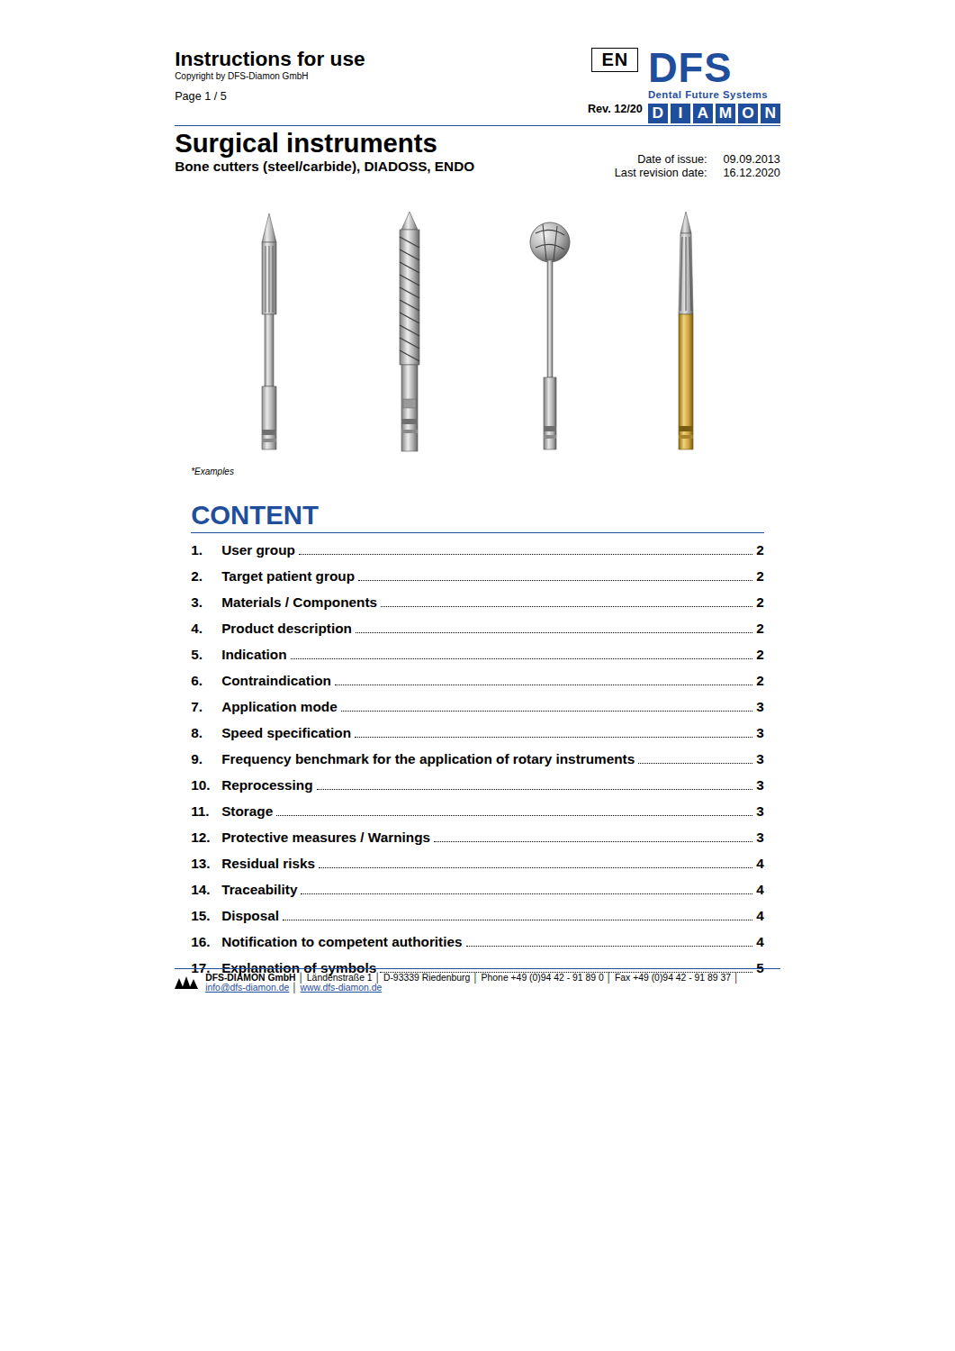Instructions for use
Copyright by DFS-Diamon GmbH
Page 1 / 5
EN
Rev. 12/20
DFS
Dental Future Systems
DIAMON
Surgical instruments
Bone cutters (steel/carbide), DIADOSS, ENDO
| Date of issue: | 09.09.2013 |
| Last revision date: | 16.12.2020 |
*Examples
CONTENT
1. User group 2
2. Target patient group 2
3. Materials / Components 2
4. Product description 2
5. Indication 2
6. Contraindication 2
7. Application mode 3
8. Speed specification 3
9. Frequency benchmark for the application of rotary instruments 3
10. Reprocessing 3
11. Storage 3
12. Protective measures / Warnings 3
13. Residual risks 4
14. Traceability 4
15. Disposal 4
16. Notification to competent authorities 4
17. Explanation of symbols 5
DFS-DIAMON GmbH │ Ländenstraße 1 │ D-93339 Riedenburg │ Phone +49 (0)94 42 - 91 89 0 │ Fax +49 (0)94 42 - 91 89 37 │ info@dfs-diamon.de │ www.dfs-diamon.de